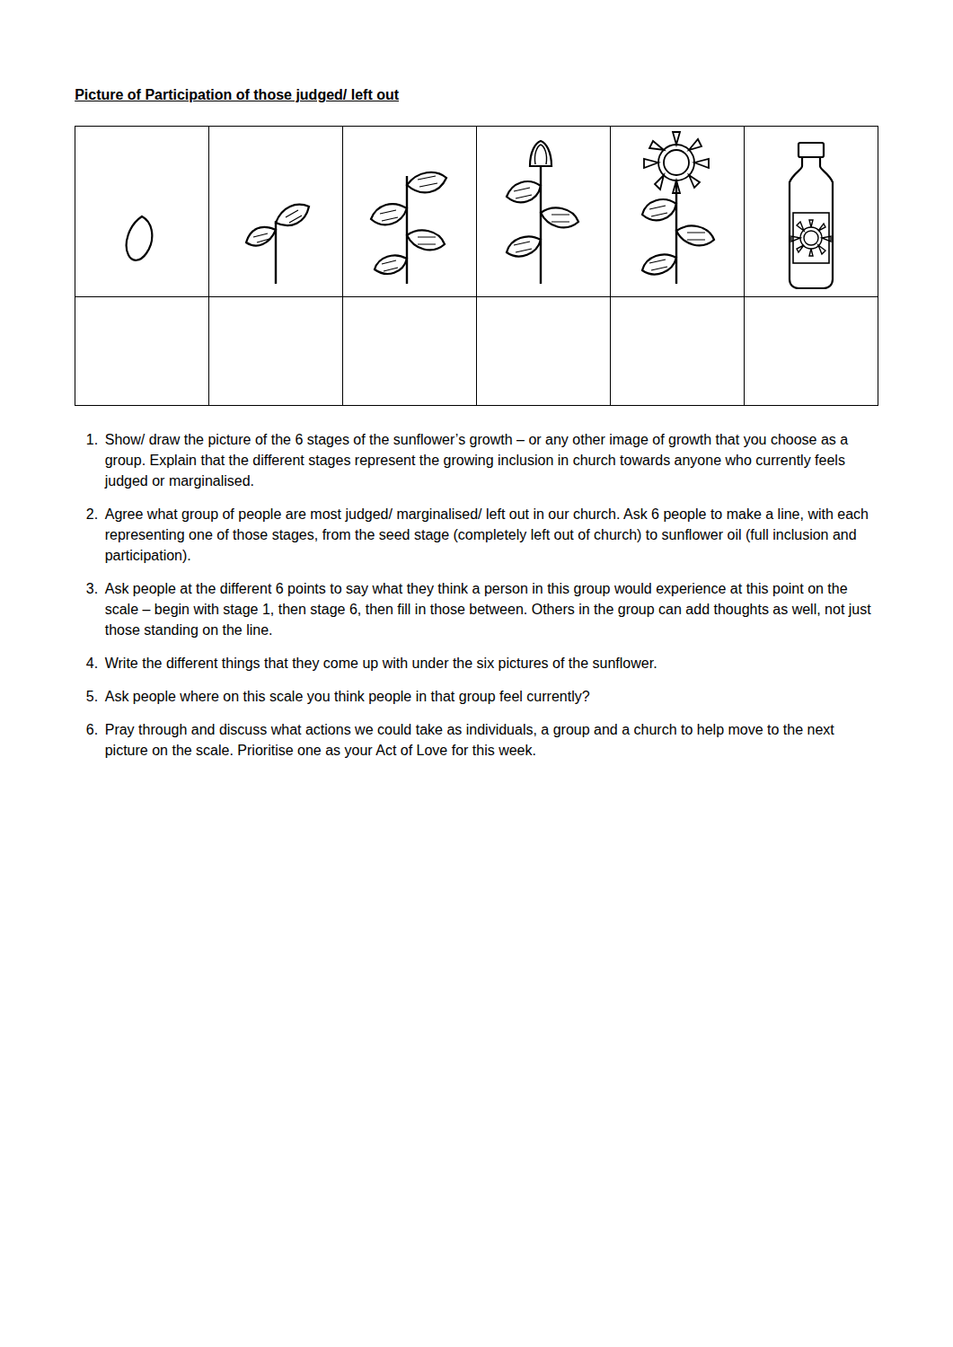Picture of Participation of those judged/ left out
Show/ draw the picture of the 6 stages of the sunflower’s growth – or any other image of growth that you choose as a group. Explain that the different stages represent the growing inclusion in church towards anyone who currently feels judged or marginalised.
Agree what group of people are most judged/ marginalised/ left out in our church. Ask 6 people to make a line, with each representing one of those stages, from the seed stage (completely left out of church) to sunflower oil (full inclusion and participation).
Ask people at the different 6 points to say what they think a person in this group would experience at this point on the scale – begin with stage 1, then stage 6, then fill in those between. Others in the group can add thoughts as well, not just those standing on the line.
Write the different things that they come up with under the six pictures of the sunflower.
Ask people where on this scale you think people in that group feel currently?
Pray through and discuss what actions we could take as individuals, a group and a church to help move to the next picture on the scale. Prioritise one as your Act of Love for this week.